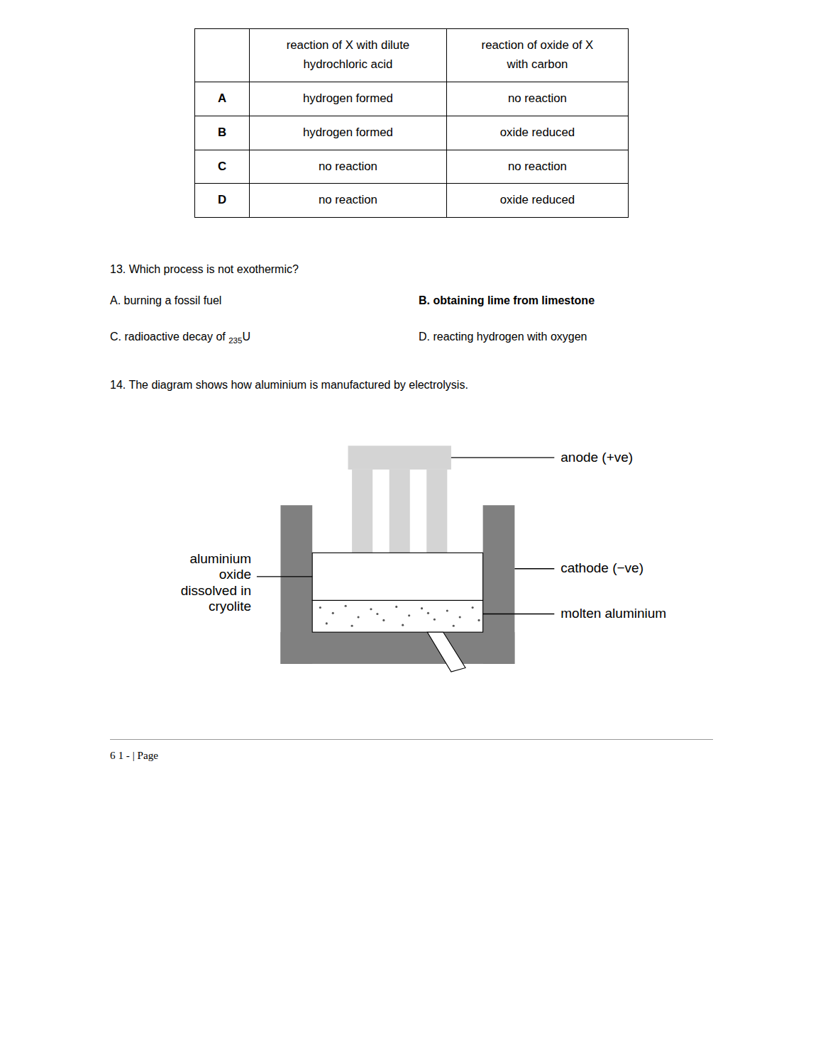| | reaction of X with dilute hydrochloric acid | reaction of oxide of X with carbon |
| --- | --- | --- |
| A | hydrogen formed | no reaction |
| B | hydrogen formed | oxide reduced |
| C | no reaction | no reaction |
| D | no reaction | oxide reduced |
13. Which process is not exothermic?
A. burning a fossil fuel
B. obtaining lime from limestone
C. radioactive decay of 235U
D. reacting hydrogen with oxygen
14. The diagram shows how aluminium is manufactured by electrolysis.
anode (+ve) cathode (−ve) molten aluminium aluminium oxide dissolved in cryolite
6 1 - | Page